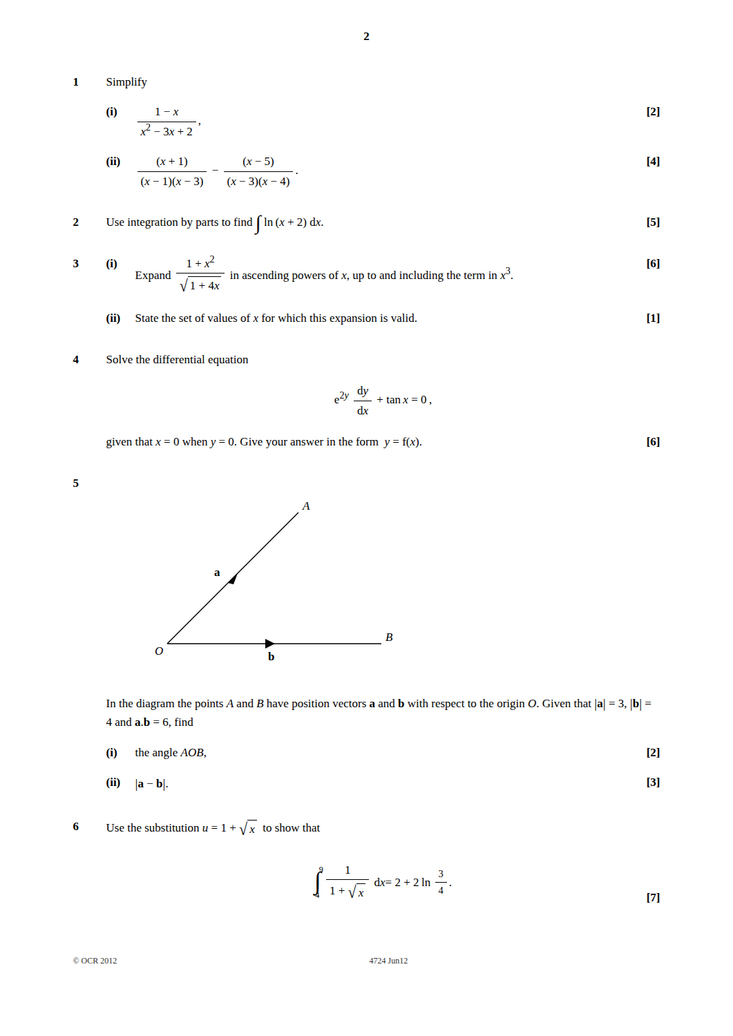2
1
Simplify
(i)
1 − x x2 − 3x + 2 ,
[2]
(ii)
(x + 1) (x − 1)(x − 3) − (x − 5) (x − 3)(x − 4) .
[4]
2
Use integration by parts to find ∫ ln (x + 2) dx.
[5]
3
(i)
Expand 1 + x2 √1 + 4x in ascending powers of x, up to and including the term in x3.
[6]
(ii)
State the set of values of x for which this expansion is valid.
[1]
4
Solve the differential equation
e2y dy dx + tan x = 0 ,
given that x = 0 when y = 0. Give your answer in the form y = f(x).
[6]
5
A B O a b
In the diagram the points A and B have position vectors a and b with respect to the origin O. Given that |a| = 3, |b| = 4 and a.b = 6, find
(i)
the angle AOB,
[2]
(ii)
|a − b|.
[3]
6
Use the substitution u = 1 + √x to show that
9 ∫ 4 1 1 + √x dx = 2 + 2 ln 34.
[7]
© OCR 2012
4724 Jun12